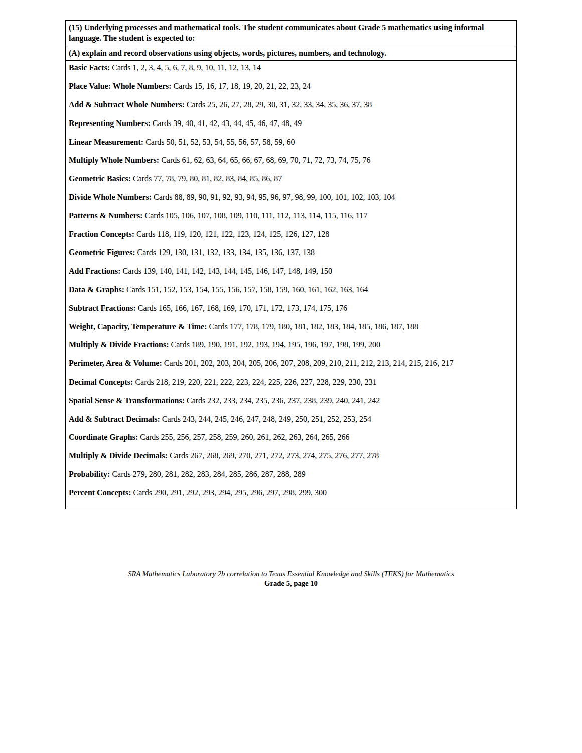| (15) Underlying processes and mathematical tools. The student communicates about Grade 5 mathematics using informal language. The student is expected to: |
| (A) explain and record observations using objects, words, pictures, numbers, and technology. |
| Basic Facts: Cards 1, 2, 3, 4, 5, 6, 7, 8, 9, 10, 11, 12, 13, 14 Place Value: Whole Numbers: Cards 15, 16, 17, 18, 19, 20, 21, 22, 23, 24 Add & Subtract Whole Numbers: Cards 25, 26, 27, 28, 29, 30, 31, 32, 33, 34, 35, 36, 37, 38 Representing Numbers: Cards 39, 40, 41, 42, 43, 44, 45, 46, 47, 48, 49 Linear Measurement: Cards 50, 51, 52, 53, 54, 55, 56, 57, 58, 59, 60 Multiply Whole Numbers: Cards 61, 62, 63, 64, 65, 66, 67, 68, 69, 70, 71, 72, 73, 74, 75, 76 Geometric Basics: Cards 77, 78, 79, 80, 81, 82, 83, 84, 85, 86, 87 Divide Whole Numbers: Cards 88, 89, 90, 91, 92, 93, 94, 95, 96, 97, 98, 99, 100, 101, 102, 103, 104 Patterns & Numbers: Cards 105, 106, 107, 108, 109, 110, 111, 112, 113, 114, 115, 116, 117 Fraction Concepts: Cards 118, 119, 120, 121, 122, 123, 124, 125, 126, 127, 128 Geometric Figures: Cards 129, 130, 131, 132, 133, 134, 135, 136, 137, 138 Add Fractions: Cards 139, 140, 141, 142, 143, 144, 145, 146, 147, 148, 149, 150 Data & Graphs: Cards 151, 152, 153, 154, 155, 156, 157, 158, 159, 160, 161, 162, 163, 164 Subtract Fractions: Cards 165, 166, 167, 168, 169, 170, 171, 172, 173, 174, 175, 176 Weight, Capacity, Temperature & Time: Cards 177, 178, 179, 180, 181, 182, 183, 184, 185, 186, 187, 188 Multiply & Divide Fractions: Cards 189, 190, 191, 192, 193, 194, 195, 196, 197, 198, 199, 200 Perimeter, Area & Volume: Cards 201, 202, 203, 204, 205, 206, 207, 208, 209, 210, 211, 212, 213, 214, 215, 216, 217 Decimal Concepts: Cards 218, 219, 220, 221, 222, 223, 224, 225, 226, 227, 228, 229, 230, 231 Spatial Sense & Transformations: Cards 232, 233, 234, 235, 236, 237, 238, 239, 240, 241, 242 Add & Subtract Decimals: Cards 243, 244, 245, 246, 247, 248, 249, 250, 251, 252, 253, 254 Coordinate Graphs: Cards 255, 256, 257, 258, 259, 260, 261, 262, 263, 264, 265, 266 Multiply & Divide Decimals: Cards 267, 268, 269, 270, 271, 272, 273, 274, 275, 276, 277, 278 Probability: Cards 279, 280, 281, 282, 283, 284, 285, 286, 287, 288, 289 Percent Concepts: Cards 290, 291, 292, 293, 294, 295, 296, 297, 298, 299, 300 |
SRA Mathematics Laboratory 2b correlation to Texas Essential Knowledge and Skills (TEKS) for Mathematics
Grade 5, page 10